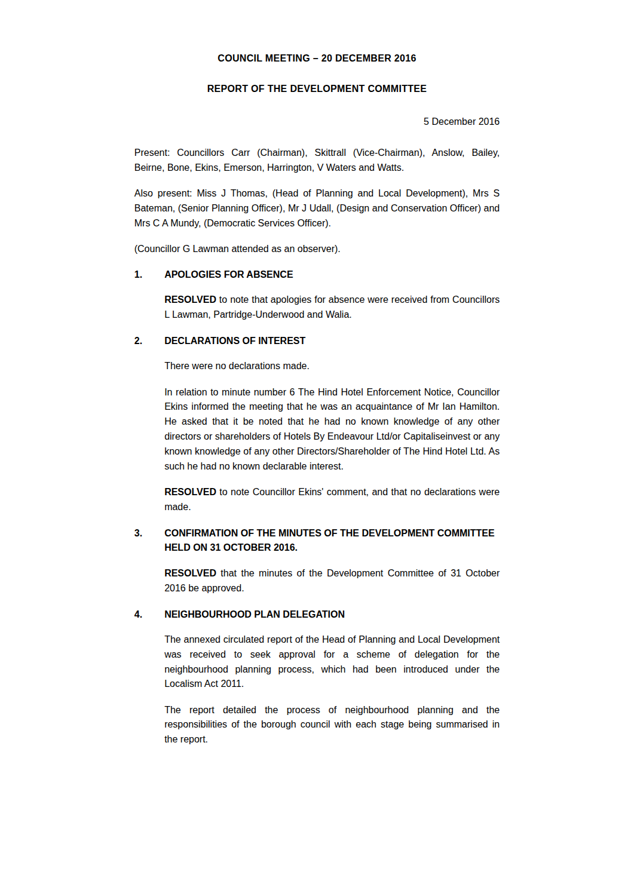Council Meeting – 20 December 2016
Report of the Development Committee
5 December 2016
Present: Councillors Carr (Chairman), Skittrall (Vice-Chairman), Anslow, Bailey, Beirne, Bone, Ekins, Emerson, Harrington, V Waters and Watts.
Also present: Miss J Thomas, (Head of Planning and Local Development), Mrs S Bateman, (Senior Planning Officer), Mr J Udall, (Design and Conservation Officer) and Mrs C A Mundy, (Democratic Services Officer).
(Councillor G Lawman attended as an observer).
1. Apologies for Absence
RESOLVED to note that apologies for absence were received from Councillors L Lawman, Partridge-Underwood and Walia.
2. Declarations of Interest
There were no declarations made.
In relation to minute number 6 The Hind Hotel Enforcement Notice, Councillor Ekins informed the meeting that he was an acquaintance of Mr Ian Hamilton. He asked that it be noted that he had no known knowledge of any other directors or shareholders of Hotels By Endeavour Ltd/or Capitaliseinvest or any known knowledge of any other Directors/Shareholder of The Hind Hotel Ltd. As such he had no known declarable interest.
RESOLVED to note Councillor Ekins' comment, and that no declarations were made.
3. Confirmation of the Minutes of the Development Committee held on 31 October 2016.
RESOLVED that the minutes of the Development Committee of 31 October 2016 be approved.
4. Neighbourhood Plan Delegation
The annexed circulated report of the Head of Planning and Local Development was received to seek approval for a scheme of delegation for the neighbourhood planning process, which had been introduced under the Localism Act 2011.
The report detailed the process of neighbourhood planning and the responsibilities of the borough council with each stage being summarised in the report.